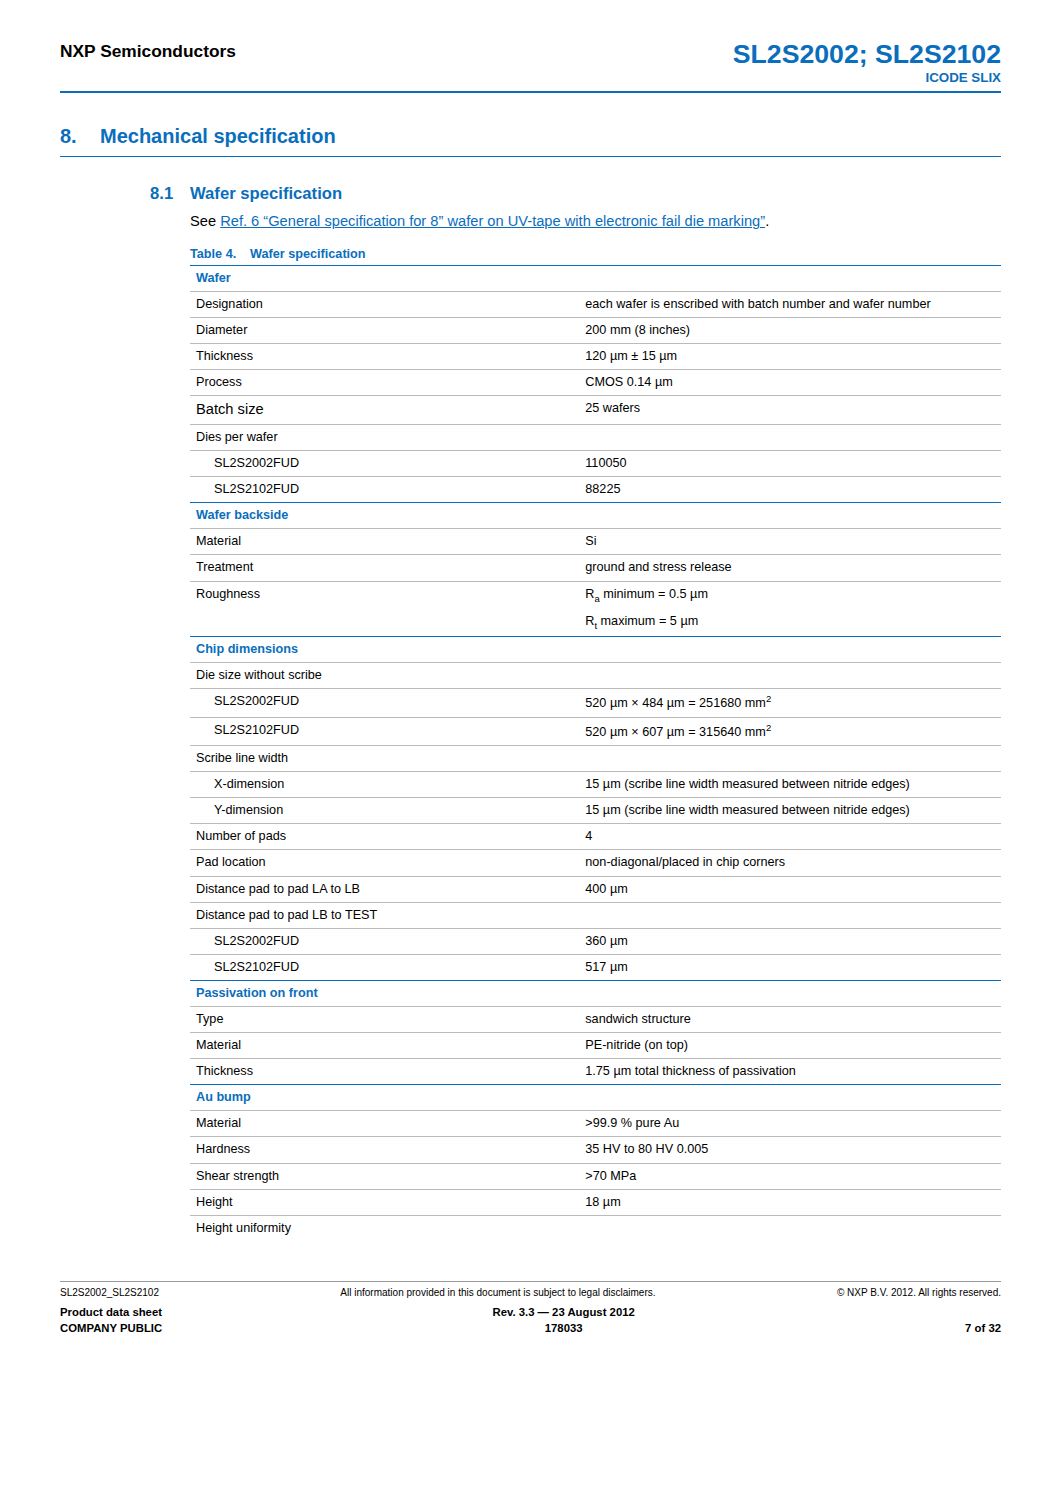NXP Semiconductors
SL2S2002; SL2S2102
ICODE SLIX
8. Mechanical specification
8.1 Wafer specification
See Ref. 6 “General specification for 8” wafer on UV-tape with electronic fail die marking”.
Table 4. Wafer specification
| Wafer |
| Designation | each wafer is enscribed with batch number and wafer number |
| Diameter | 200 mm (8 inches) |
| Thickness | 120 µm ± 15 µm |
| Process | CMOS 0.14 µm |
| Batch size | 25 wafers |
| Dies per wafer | |
| SL2S2002FUD | 110050 |
| SL2S2102FUD | 88225 |
| Wafer backside |
| Material | Si |
| Treatment | ground and stress release |
| Roughness | R a minimum = 0.5 µm |
| | R t maximum = 5 µm |
| Chip dimensions |
| Die size without scribe | |
| SL2S2002FUD | 520 µm × 484 µm = 251680 mm 2 |
| SL2S2102FUD | 520 µm × 607 µm = 315640 mm 2 |
| Scribe line width | |
| X-dimension | 15 µm (scribe line width measured between nitride edges) |
| Y-dimension | 15 µm (scribe line width measured between nitride edges) |
| Number of pads | 4 |
| Pad location | non-diagonal/placed in chip corners |
| Distance pad to pad LA to LB | 400 µm |
| Distance pad to pad LB to TEST | |
| SL2S2002FUD | 360 µm |
| SL2S2102FUD | 517 µm |
| Passivation on front |
| Type | sandwich structure |
| Material | PE-nitride (on top) |
| Thickness | 1.75 µm total thickness of passivation |
| Au bump |
| Material | >99.9 % pure Au |
| Hardness | 35 HV to 80 HV 0.005 |
| Shear strength | >70 MPa |
| Height | 18 µm |
| Height uniformity | |
SL2S2002_SL2S2102
All information provided in this document is subject to legal disclaimers.
© NXP B.V. 2012. All rights reserved.
Product data sheet
COMPANY PUBLIC
Rev. 3.3 — 23 August 2012
178033
7 of 32